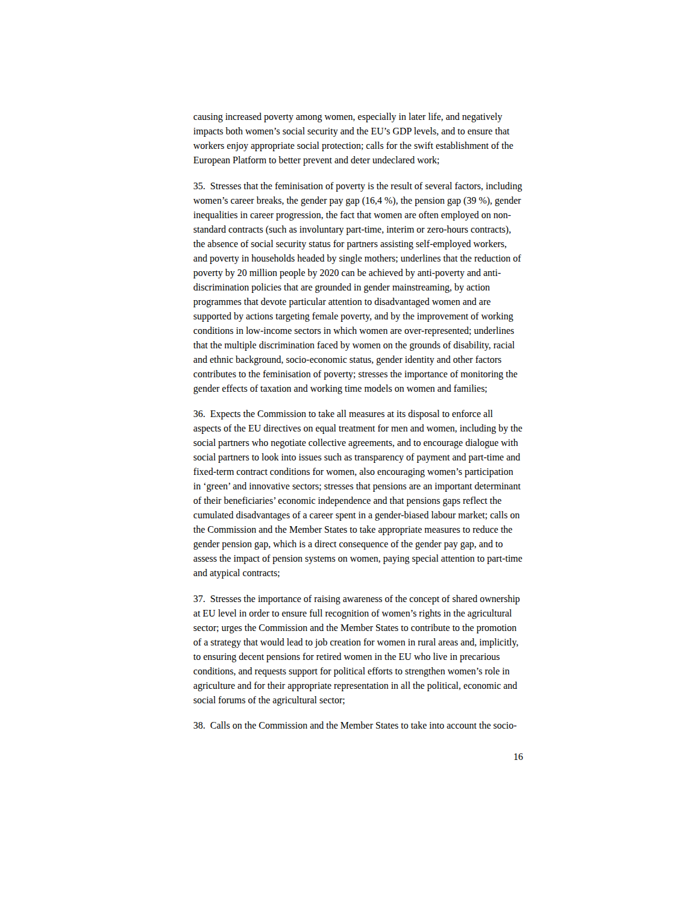causing increased poverty among women, especially in later life, and negatively impacts both women’s social security and the EU’s GDP levels, and to ensure that workers enjoy appropriate social protection; calls for the swift establishment of the European Platform to better prevent and deter undeclared work;
35. Stresses that the feminisation of poverty is the result of several factors, including women’s career breaks, the gender pay gap (16,4 %), the pension gap (39 %), gender inequalities in career progression, the fact that women are often employed on non-standard contracts (such as involuntary part-time, interim or zero-hours contracts), the absence of social security status for partners assisting self-employed workers, and poverty in households headed by single mothers; underlines that the reduction of poverty by 20 million people by 2020 can be achieved by anti-poverty and anti-discrimination policies that are grounded in gender mainstreaming, by action programmes that devote particular attention to disadvantaged women and are supported by actions targeting female poverty, and by the improvement of working conditions in low-income sectors in which women are over-represented; underlines that the multiple discrimination faced by women on the grounds of disability, racial and ethnic background, socio-economic status, gender identity and other factors contributes to the feminisation of poverty; stresses the importance of monitoring the gender effects of taxation and working time models on women and families;
36. Expects the Commission to take all measures at its disposal to enforce all aspects of the EU directives on equal treatment for men and women, including by the social partners who negotiate collective agreements, and to encourage dialogue with social partners to look into issues such as transparency of payment and part-time and fixed-term contract conditions for women, also encouraging women’s participation in ‘green’ and innovative sectors; stresses that pensions are an important determinant of their beneficiaries’ economic independence and that pensions gaps reflect the cumulated disadvantages of a career spent in a gender-biased labour market; calls on the Commission and the Member States to take appropriate measures to reduce the gender pension gap, which is a direct consequence of the gender pay gap, and to assess the impact of pension systems on women, paying special attention to part-time and atypical contracts;
37. Stresses the importance of raising awareness of the concept of shared ownership at EU level in order to ensure full recognition of women’s rights in the agricultural sector; urges the Commission and the Member States to contribute to the promotion of a strategy that would lead to job creation for women in rural areas and, implicitly, to ensuring decent pensions for retired women in the EU who live in precarious conditions, and requests support for political efforts to strengthen women’s role in agriculture and for their appropriate representation in all the political, economic and social forums of the agricultural sector;
38. Calls on the Commission and the Member States to take into account the socio-
16